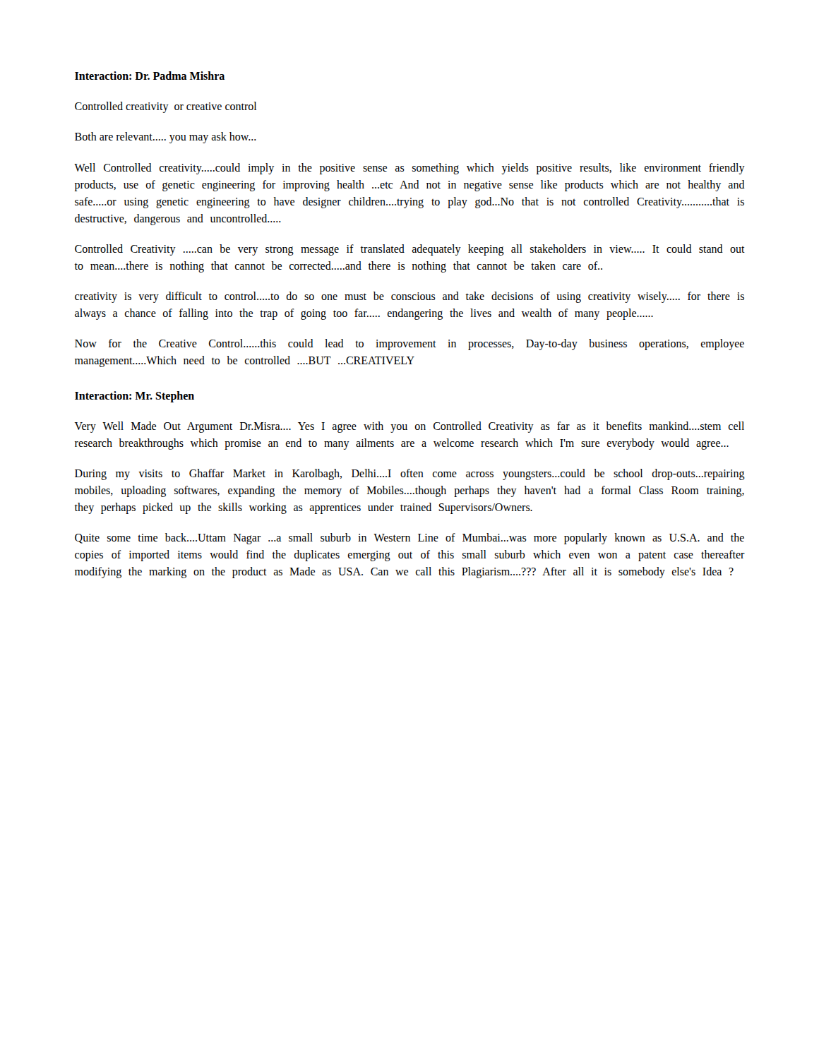Interaction: Dr. Padma Mishra
Controlled creativity or creative control
Both are relevant..... you may ask how...
Well Controlled creativity.....could imply in the positive sense as something which yields positive results, like environment friendly products, use of genetic engineering for improving health ...etc And not in negative sense like products which are not healthy and safe.....or using genetic engineering to have designer children....trying to play god...No that is not controlled Creativity...........that is destructive, dangerous and uncontrolled.....
Controlled Creativity .....can be very strong message if translated adequately keeping all stakeholders in view..... It could stand out to mean....there is nothing that cannot be corrected.....and there is nothing that cannot be taken care of..
creativity is very difficult to control.....to do so one must be conscious and take decisions of using creativity wisely..... for there is always a chance of falling into the trap of going too far..... endangering the lives and wealth of many people......
Now for the Creative Control......this could lead to improvement in processes, Day-to-day business operations, employee management.....Which need to be controlled ....BUT ...CREATIVELY
Interaction: Mr. Stephen
Very Well Made Out Argument Dr.Misra.... Yes I agree with you on Controlled Creativity as far as it benefits mankind....stem cell research breakthroughs which promise an end to many ailments are a welcome research which I'm sure everybody would agree...
During my visits to Ghaffar Market in Karolbagh, Delhi....I often come across youngsters...could be school drop-outs...repairing mobiles, uploading softwares, expanding the memory of Mobiles....though perhaps they haven't had a formal Class Room training, they perhaps picked up the skills working as apprentices under trained Supervisors/Owners.
Quite some time back....Uttam Nagar ...a small suburb in Western Line of Mumbai...was more popularly known as U.S.A. and the copies of imported items would find the duplicates emerging out of this small suburb which even won a patent case thereafter modifying the marking on the product as Made as USA. Can we call this Plagiarism....??? After all it is somebody else's Idea ?